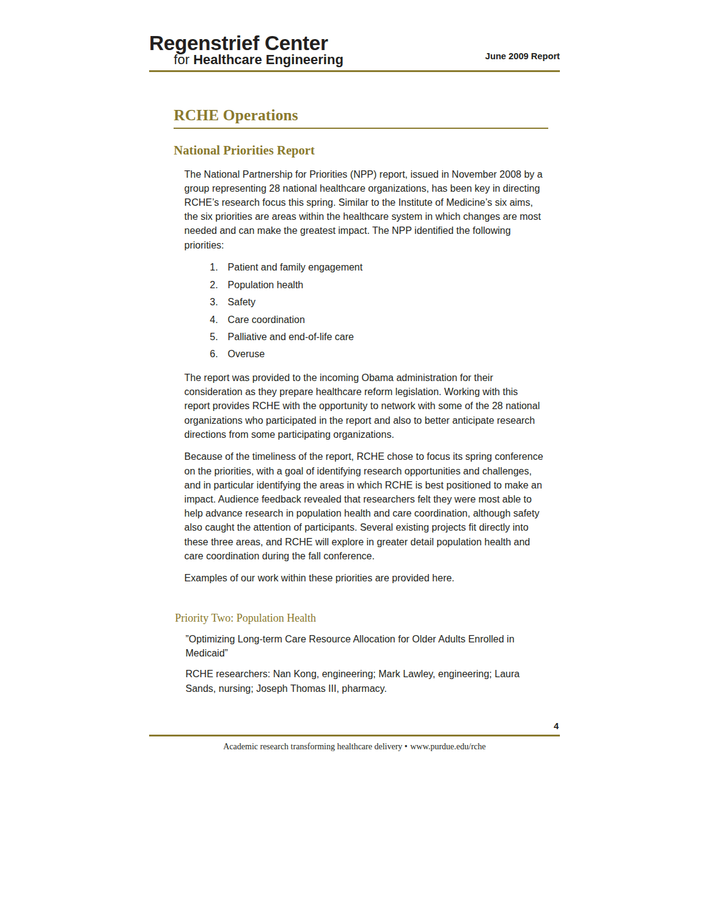Regenstrief Center
for Healthcare Engineering
June 2009 Report
RCHE Operations
National Priorities Report
The National Partnership for Priorities (NPP) report, issued in November 2008 by a group representing 28 national healthcare organizations, has been key in directing RCHE’s research focus this spring. Similar to the Institute of Medicine’s six aims, the six priorities are areas within the healthcare system in which changes are most needed and can make the greatest impact. The NPP identified the following priorities:
Patient and family engagement
Population health
Safety
Care coordination
Palliative and end-of-life care
Overuse
The report was provided to the incoming Obama administration for their consideration as they prepare healthcare reform legislation. Working with this report provides RCHE with the opportunity to network with some of the 28 national organizations who participated in the report and also to better anticipate research directions from some participating organizations.
Because of the timeliness of the report, RCHE chose to focus its spring conference on the priorities, with a goal of identifying research opportunities and challenges, and in particular identifying the areas in which RCHE is best positioned to make an impact. Audience feedback revealed that researchers felt they were most able to help advance research in population health and care coordination, although safety also caught the attention of participants. Several existing projects fit directly into these three areas, and RCHE will explore in greater detail population health and care coordination during the fall conference.
Examples of our work within these priorities are provided here.
Priority Two: Population Health
”Optimizing Long-term Care Resource Allocation for Older Adults Enrolled in Medicaid”
RCHE researchers: Nan Kong, engineering; Mark Lawley, engineering; Laura Sands, nursing; Joseph Thomas III, pharmacy.
4
Academic research transforming healthcare delivery • www.purdue.edu/rche